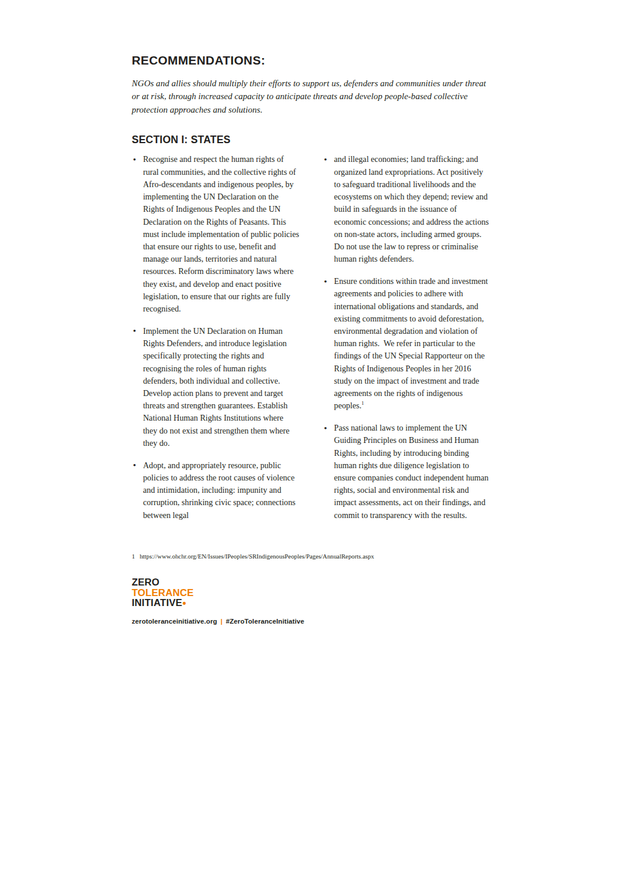Recommendations:
NGOs and allies should multiply their efforts to support us, defenders and communities under threat or at risk, through increased capacity to anticipate threats and develop people-based collective protection approaches and solutions.
Section I: States
Recognise and respect the human rights of rural communities, and the collective rights of Afro-descendants and indigenous peoples, by implementing the UN Declaration on the Rights of Indigenous Peoples and the UN Declaration on the Rights of Peasants. This must include implementation of public policies that ensure our rights to use, benefit and manage our lands, territories and natural resources. Reform discriminatory laws where they exist, and develop and enact positive legislation, to ensure that our rights are fully recognised.
Implement the UN Declaration on Human Rights Defenders, and introduce legislation specifically protecting the rights and recognising the roles of human rights defenders, both individual and collective. Develop action plans to prevent and target threats and strengthen guarantees. Establish National Human Rights Institutions where they do not exist and strengthen them where they do.
Adopt, and appropriately resource, public policies to address the root causes of violence and intimidation, including: impunity and corruption, shrinking civic space; connections between legal
and illegal economies; land trafficking; and organized land expropriations. Act positively to safeguard traditional livelihoods and the ecosystems on which they depend; review and build in safeguards in the issuance of economic concessions; and address the actions on non-state actors, including armed groups. Do not use the law to repress or criminalise human rights defenders.
Ensure conditions within trade and investment agreements and policies to adhere with international obligations and standards, and existing commitments to avoid deforestation, environmental degradation and violation of human rights. We refer in particular to the findings of the UN Special Rapporteur on the Rights of Indigenous Peoples in her 2016 study on the impact of investment and trade agreements on the rights of indigenous peoples.1
Pass national laws to implement the UN Guiding Principles on Business and Human Rights, including by introducing binding human rights due diligence legislation to ensure companies conduct independent human rights, social and environmental risk and impact assessments, act on their findings, and commit to transparency with the results.
1https://www.ohchr.org/EN/Issues/IPeoples/SRIndigenousPeoples/Pages/AnnualReports.aspx
Zero Tolerance Initiative•
zerotoleranceinitiative.org|#ZeroToleranceInitiative